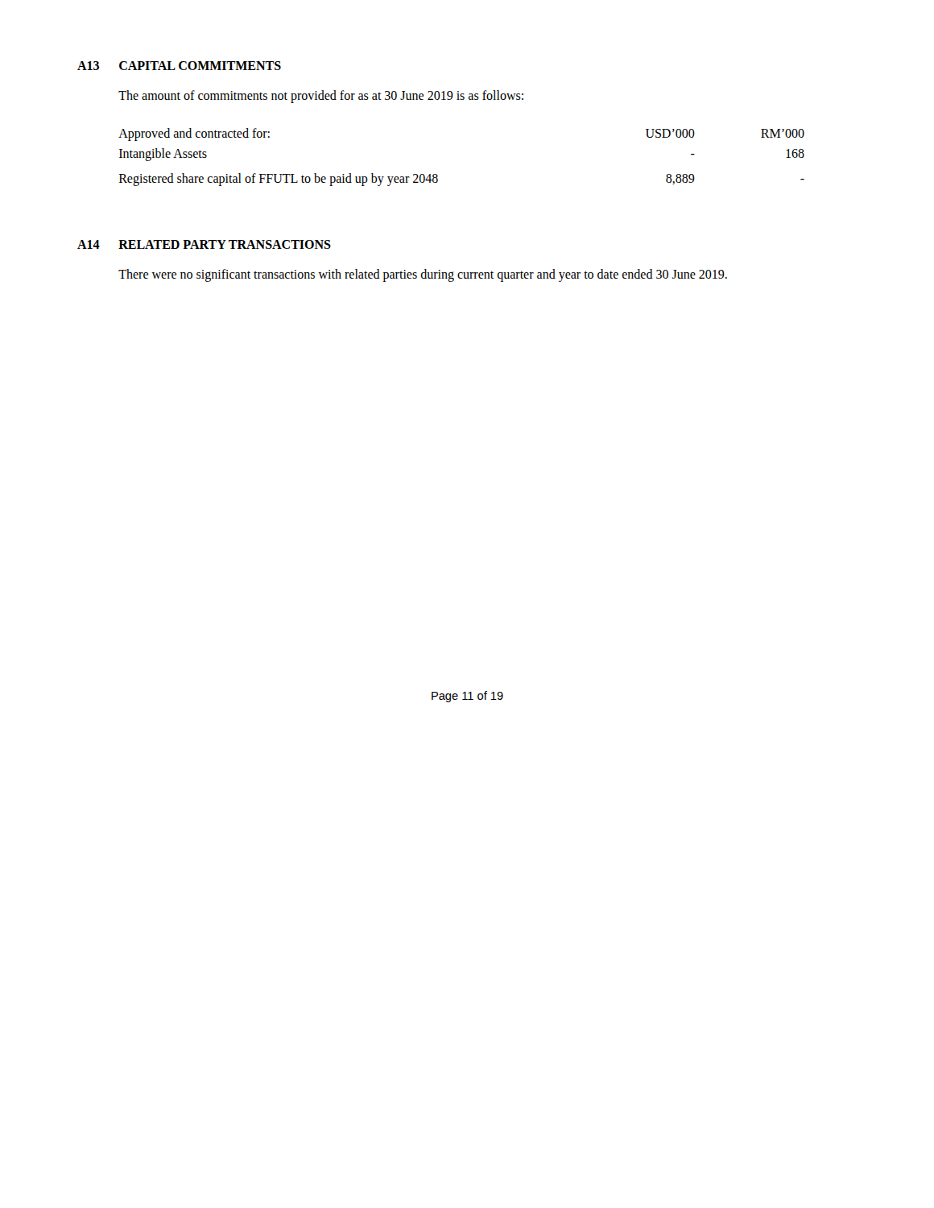A13 CAPITAL COMMITMENTS
The amount of commitments not provided for as at 30 June 2019 is as follows:
| Approved and contracted for: | USD’000 | RM’000 |
| Intangible Assets | - | 168 |
| Registered share capital of FFUTL to be paid up by year 2048 | 8,889 | - |
A14 RELATED PARTY TRANSACTIONS
There were no significant transactions with related parties during current quarter and year to date ended 30 June 2019.
Page 11 of 19